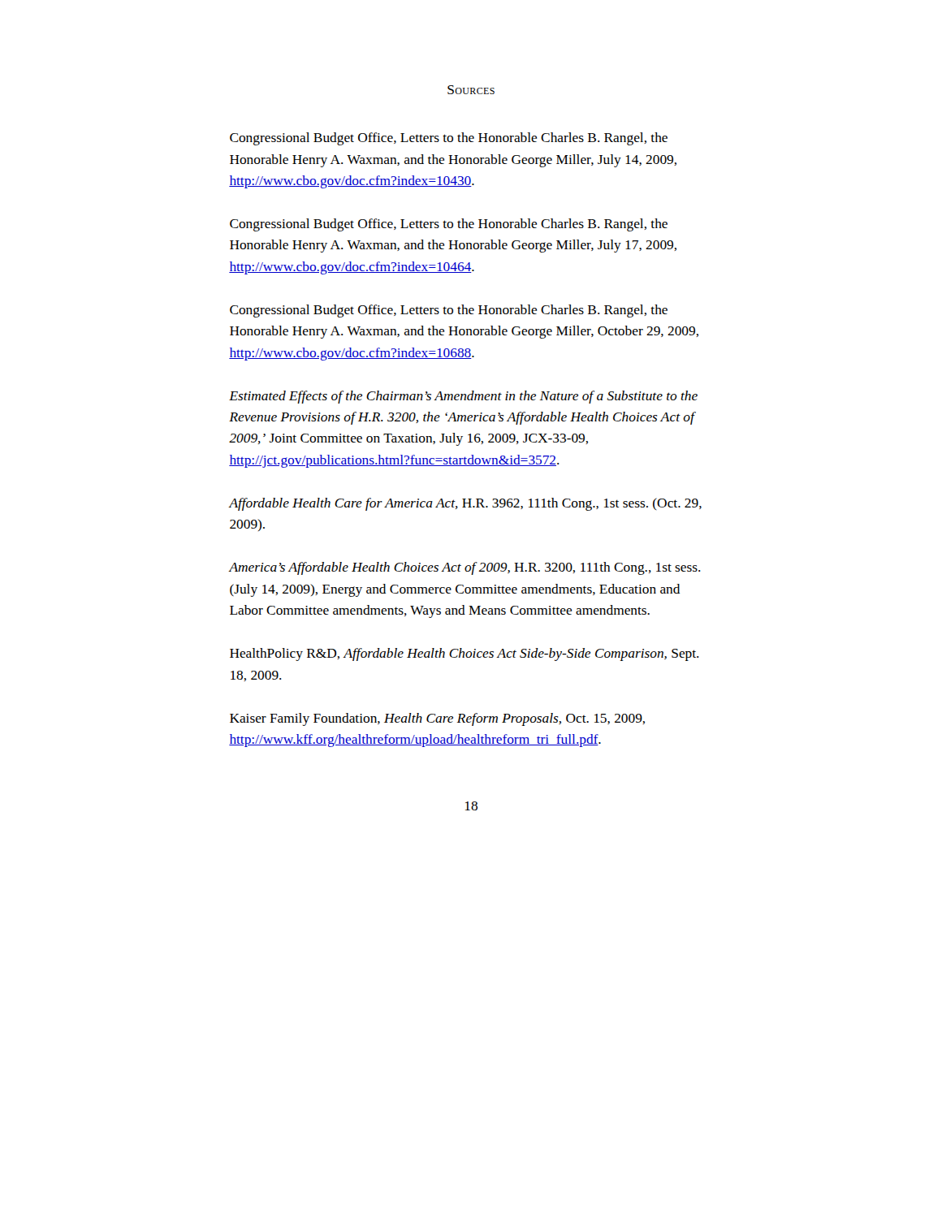Sources
Congressional Budget Office, Letters to the Honorable Charles B. Rangel, the Honorable Henry A. Waxman, and the Honorable George Miller, July 14, 2009, http://www.cbo.gov/doc.cfm?index=10430.
Congressional Budget Office, Letters to the Honorable Charles B. Rangel, the Honorable Henry A. Waxman, and the Honorable George Miller, July 17, 2009, http://www.cbo.gov/doc.cfm?index=10464.
Congressional Budget Office, Letters to the Honorable Charles B. Rangel, the Honorable Henry A. Waxman, and the Honorable George Miller, October 29, 2009, http://www.cbo.gov/doc.cfm?index=10688.
Estimated Effects of the Chairman’s Amendment in the Nature of a Substitute to the Revenue Provisions of H.R. 3200, the ‘America’s Affordable Health Choices Act of 2009,’ Joint Committee on Taxation, July 16, 2009, JCX-33-09, http://jct.gov/publications.html?func=startdown&id=3572.
Affordable Health Care for America Act, H.R. 3962, 111th Cong., 1st sess. (Oct. 29, 2009).
America’s Affordable Health Choices Act of 2009, H.R. 3200, 111th Cong., 1st sess. (July 14, 2009), Energy and Commerce Committee amendments, Education and Labor Committee amendments, Ways and Means Committee amendments.
HealthPolicy R&D, Affordable Health Choices Act Side-by-Side Comparison, Sept. 18, 2009.
Kaiser Family Foundation, Health Care Reform Proposals, Oct. 15, 2009, http://www.kff.org/healthreform/upload/healthreform_tri_full.pdf.
18